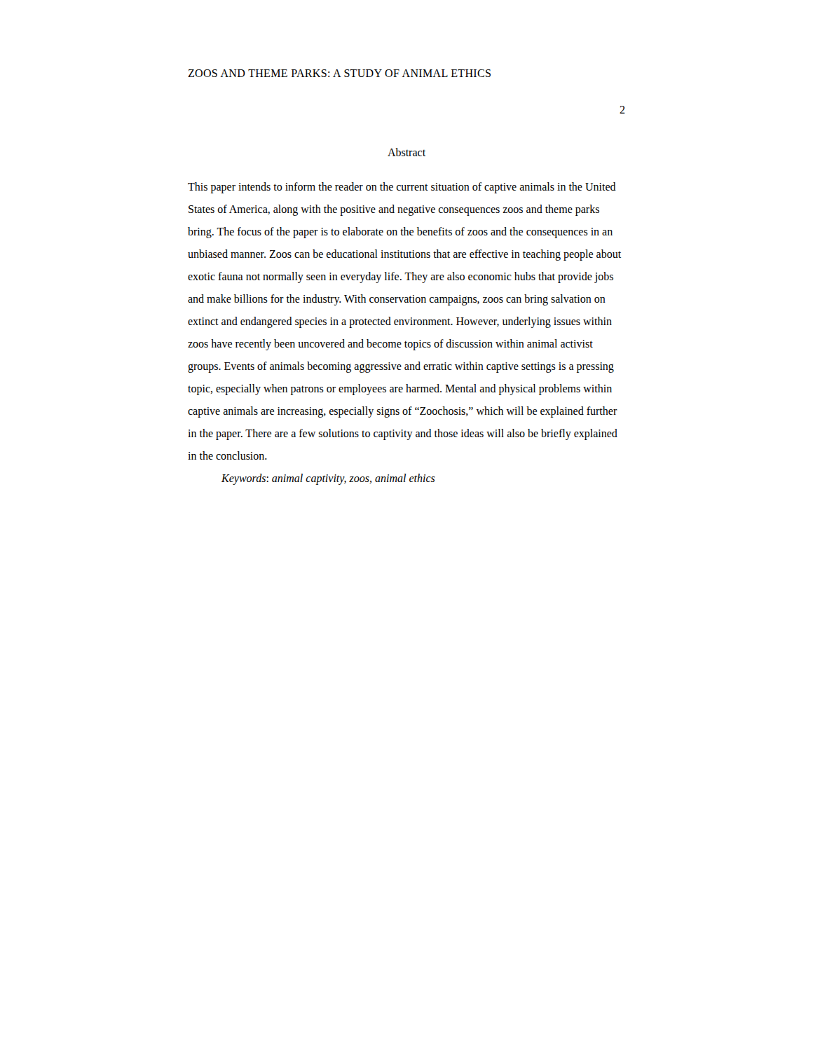Zoos and Theme Parks: A Study of Animal Ethics
2
Abstract
This paper intends to inform the reader on the current situation of captive animals in the United States of America, along with the positive and negative consequences zoos and theme parks bring. The focus of the paper is to elaborate on the benefits of zoos and the consequences in an unbiased manner. Zoos can be educational institutions that are effective in teaching people about exotic fauna not normally seen in everyday life. They are also economic hubs that provide jobs and make billions for the industry. With conservation campaigns, zoos can bring salvation on extinct and endangered species in a protected environment. However, underlying issues within zoos have recently been uncovered and become topics of discussion within animal activist groups. Events of animals becoming aggressive and erratic within captive settings is a pressing topic, especially when patrons or employees are harmed. Mental and physical problems within captive animals are increasing, especially signs of “Zoochosis,” which will be explained further in the paper. There are a few solutions to captivity and those ideas will also be briefly explained in the conclusion.
Keywords: animal captivity, zoos, animal ethics